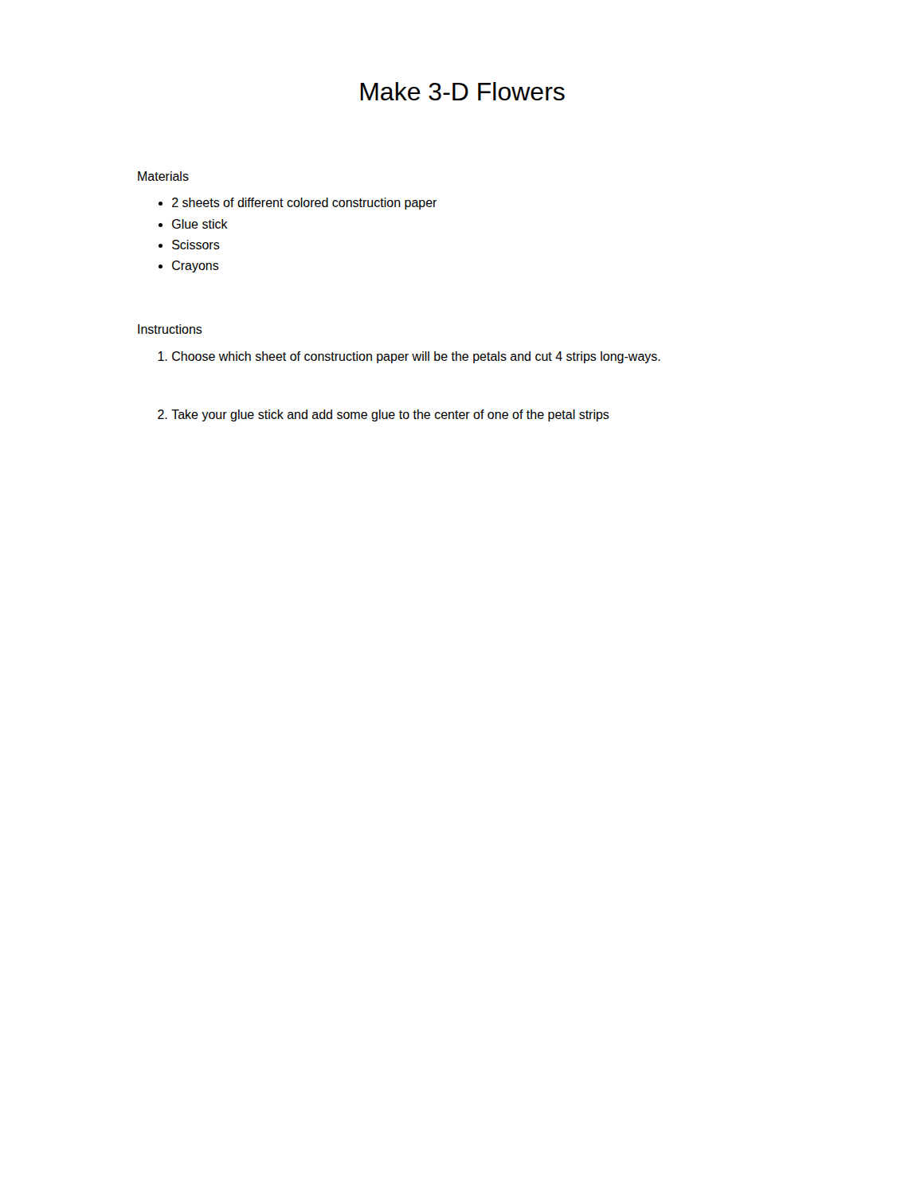Make 3-D Flowers
Materials
2 sheets of different colored construction paper
Glue stick
Scissors
Crayons
Instructions
Choose which sheet of construction paper will be the petals and cut 4 strips long-ways.
Take your glue stick and add some glue to the center of one of the petal strips